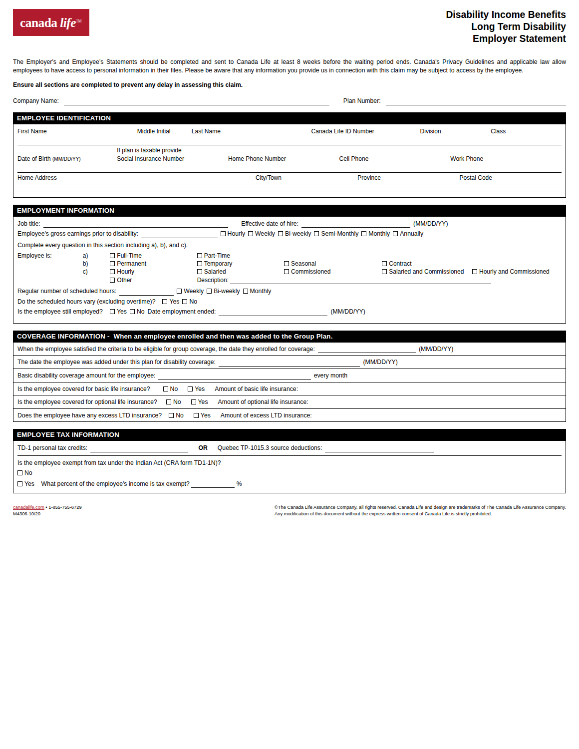canada life TM
Disability Income Benefits
Long Term Disability
Employer Statement
The Employer's and Employee's Statements should be completed and sent to Canada Life at least 8 weeks before the waiting period ends. Canada's Privacy Guidelines and applicable law allow employees to have access to personal information in their files. Please be aware that any information you provide us in connection with this claim may be subject to access by the employee.
Ensure all sections are completed to prevent any delay in assessing this claim.
Company Name: Plan Number:
EMPLOYEE IDENTIFICATION
| First Name | Middle Initial | Last Name | Canada Life ID Number | Division | Class |
| Date of Birth (MM/DD/YY) | If plan is taxable provide Social Insurance Number | Home Phone Number | Cell Phone | Work Phone |
| Home Address | City/Town | Province | Postal Code |
EMPLOYMENT INFORMATION
Job title: Effective date of hire: (MM/DD/YY)
Employee's gross earnings prior to disability: Hourly Weekly Bi-weekly Semi-Monthly Monthly Annually
Complete every question in this section including a), b), and c).
| Employee is: | a) | Full-Time | Part-Time | | |
| | b) | Permanent | Temporary | Seasonal | Contract |
| | c) | Hourly | Salaried | Commissioned | Salaried and Commissioned Hourly and Commissioned |
| | | Other | Description: |
Regular number of scheduled hours: Weekly Bi-weekly Monthly
Do the scheduled hours vary (excluding overtime)? Yes No
Is the employee still employed? Yes No Date employment ended: (MM/DD/YY)
COVERAGE INFORMATION - When an employee enrolled and then was added to the Group Plan.
When the employee satisfied the criteria to be eligible for group coverage, the date they enrolled for coverage: (MM/DD/YY)
The date the employee was added under this plan for disability coverage: (MM/DD/YY)
Basic disability coverage amount for the employee: every month
Is the employee covered for basic life insurance? No Yes Amount of basic life insurance:
Is the employee covered for optional life insurance? No Yes Amount of optional life insurance:
Does the employee have any excess LTD insurance? No Yes Amount of excess LTD insurance:
EMPLOYEE TAX INFORMATION
TD-1 personal tax credits: OR Quebec TP-1015.3 source deductions:
Is the employee exempt from tax under the Indian Act (CRA form TD1-1N)?
No
Yes What percent of the employee's income is tax exempt? %
canadalife.com • 1-855-755-6729
M4306-10/20
©The Canada Life Assurance Company, all rights reserved. Canada Life and design are trademarks of The Canada Life Assurance Company.
Any modification of this document without the express written consent of Canada Life is strictly prohibited.